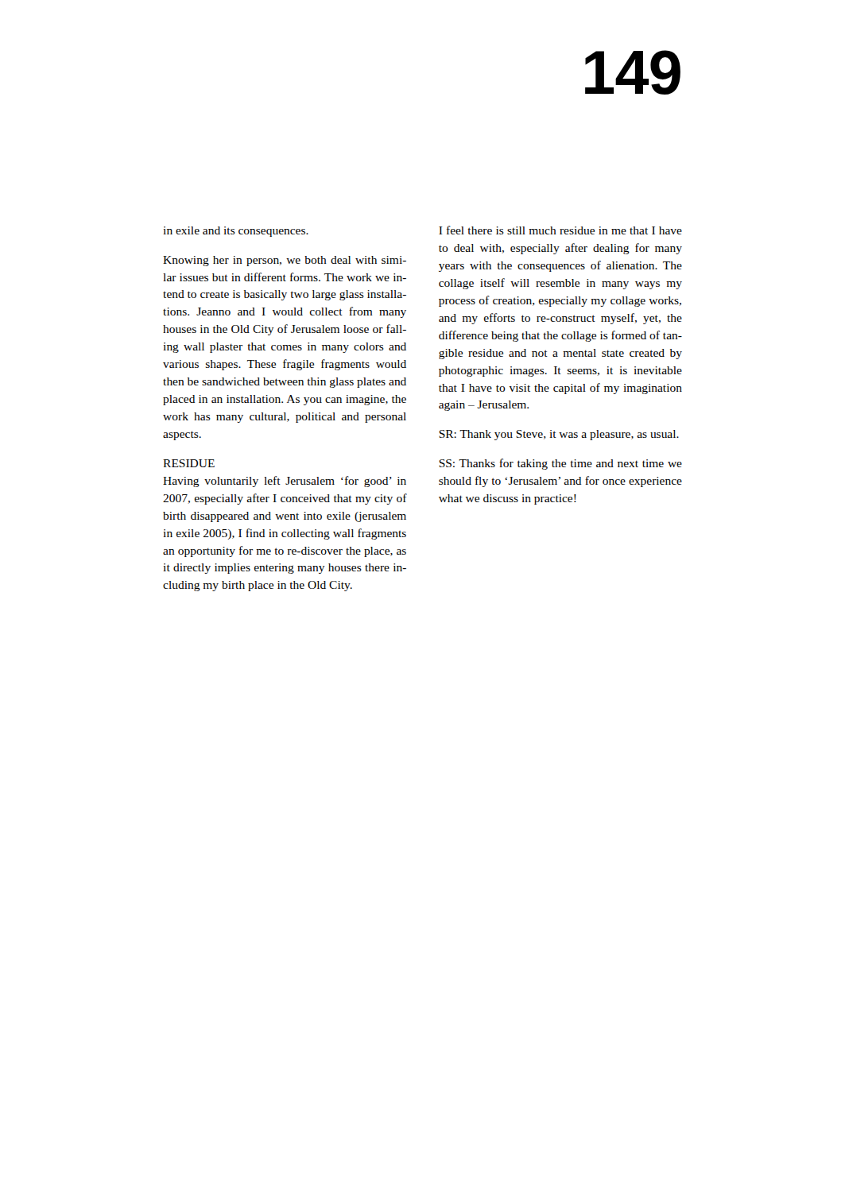149
in exile and its consequences.
Knowing her in person, we both deal with similar issues but in different forms. The work we intend to create is basically two large glass installations. Jeanno and I would collect from many houses in the Old City of Jerusalem loose or falling wall plaster that comes in many colors and various shapes. These fragile fragments would then be sandwiched between thin glass plates and placed in an installation. As you can imagine, the work has many cultural, political and personal aspects.
RESIDUE
Having voluntarily left Jerusalem ‘for good’ in 2007, especially after I conceived that my city of birth disappeared and went into exile (jerusalem in exile 2005), I find in collecting wall fragments an opportunity for me to re-discover the place, as it directly implies entering many houses there including my birth place in the Old City.
I feel there is still much residue in me that I have to deal with, especially after dealing for many years with the consequences of alienation. The collage itself will resemble in many ways my process of creation, especially my collage works, and my efforts to re-construct myself, yet, the difference being that the collage is formed of tangible residue and not a mental state created by photographic images. It seems, it is inevitable that I have to visit the capital of my imagination again – Jerusalem.
SR: Thank you Steve, it was a pleasure, as usual.
SS: Thanks for taking the time and next time we should fly to ‘Jerusalem’ and for once experience what we discuss in practice!